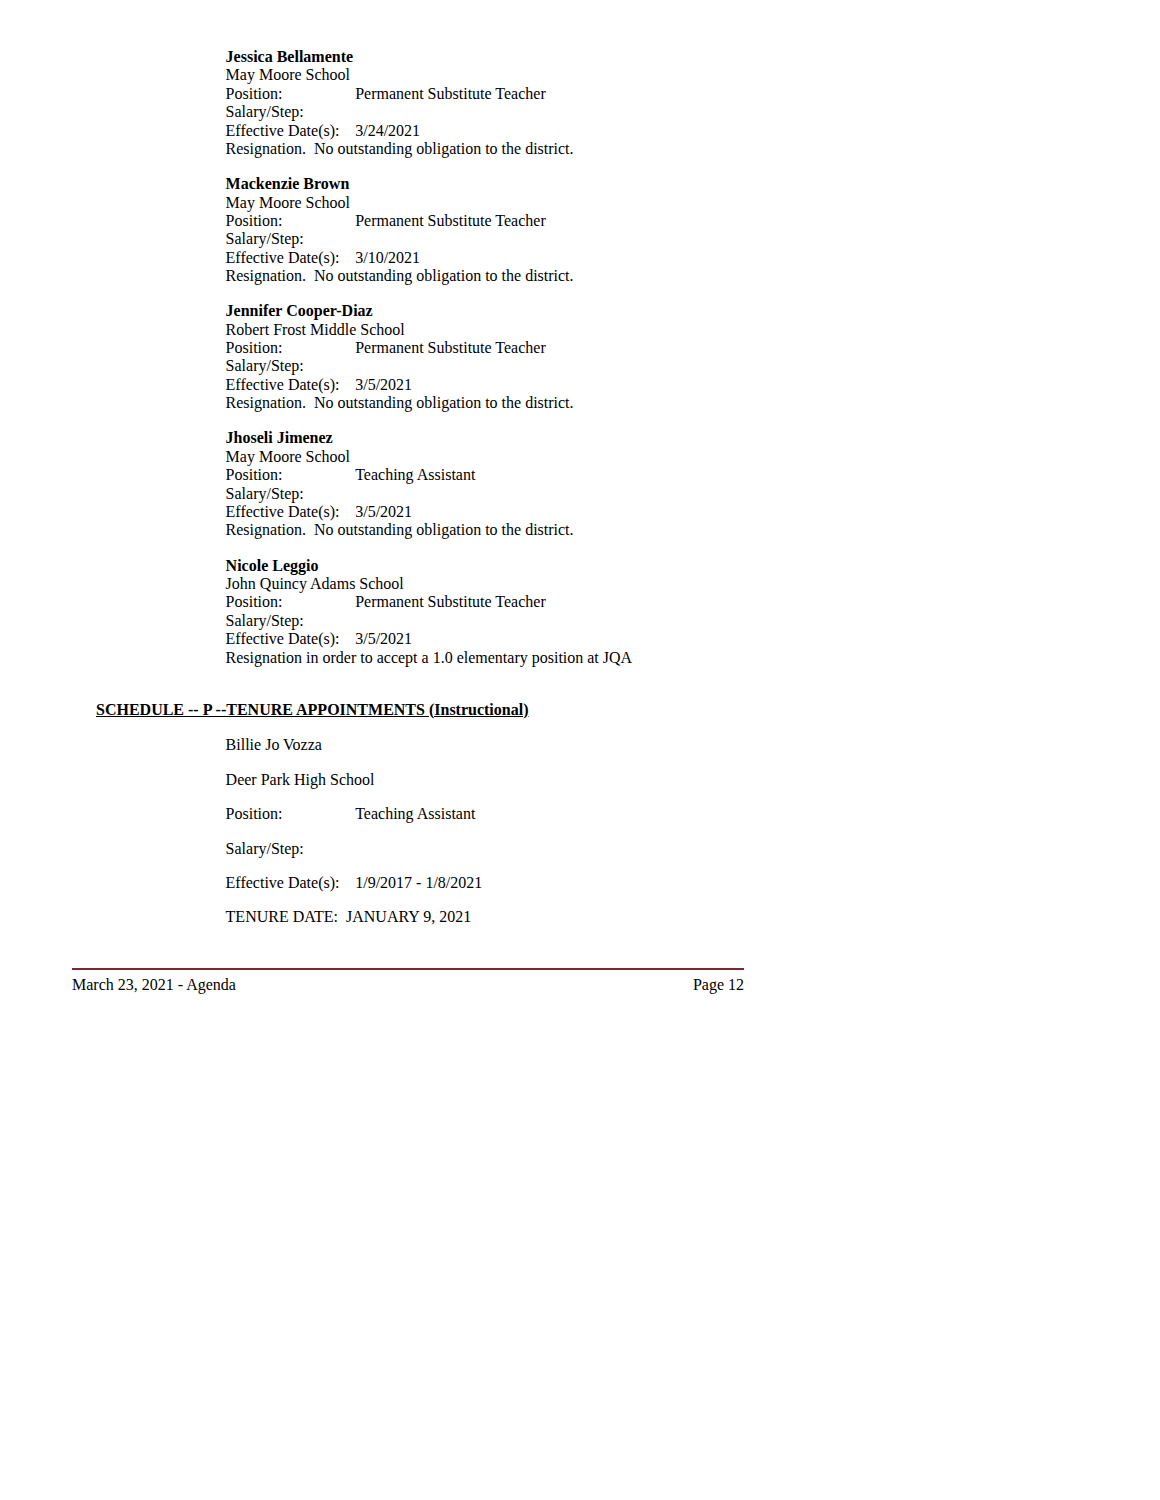Jessica Bellamente
May Moore School
Position: Permanent Substitute Teacher
Salary/Step:
Effective Date(s): 3/24/2021
Resignation. No outstanding obligation to the district.
Mackenzie Brown
May Moore School
Position: Permanent Substitute Teacher
Salary/Step:
Effective Date(s): 3/10/2021
Resignation. No outstanding obligation to the district.
Jennifer Cooper-Diaz
Robert Frost Middle School
Position: Permanent Substitute Teacher
Salary/Step:
Effective Date(s): 3/5/2021
Resignation. No outstanding obligation to the district.
Jhoseli Jimenez
May Moore School
Position: Teaching Assistant
Salary/Step:
Effective Date(s): 3/5/2021
Resignation. No outstanding obligation to the district.
Nicole Leggio
John Quincy Adams School
Position: Permanent Substitute Teacher
Salary/Step:
Effective Date(s): 3/5/2021
Resignation in order to accept a 1.0 elementary position at JQA
SCHEDULE -- P --TENURE APPOINTMENTS (Instructional)
Billie Jo Vozza
Deer Park High School
Position: Teaching Assistant
Salary/Step:
Effective Date(s): 1/9/2017 - 1/8/2021
TENURE DATE: JANUARY 9, 2021
March 23, 2021 - Agenda Page 12